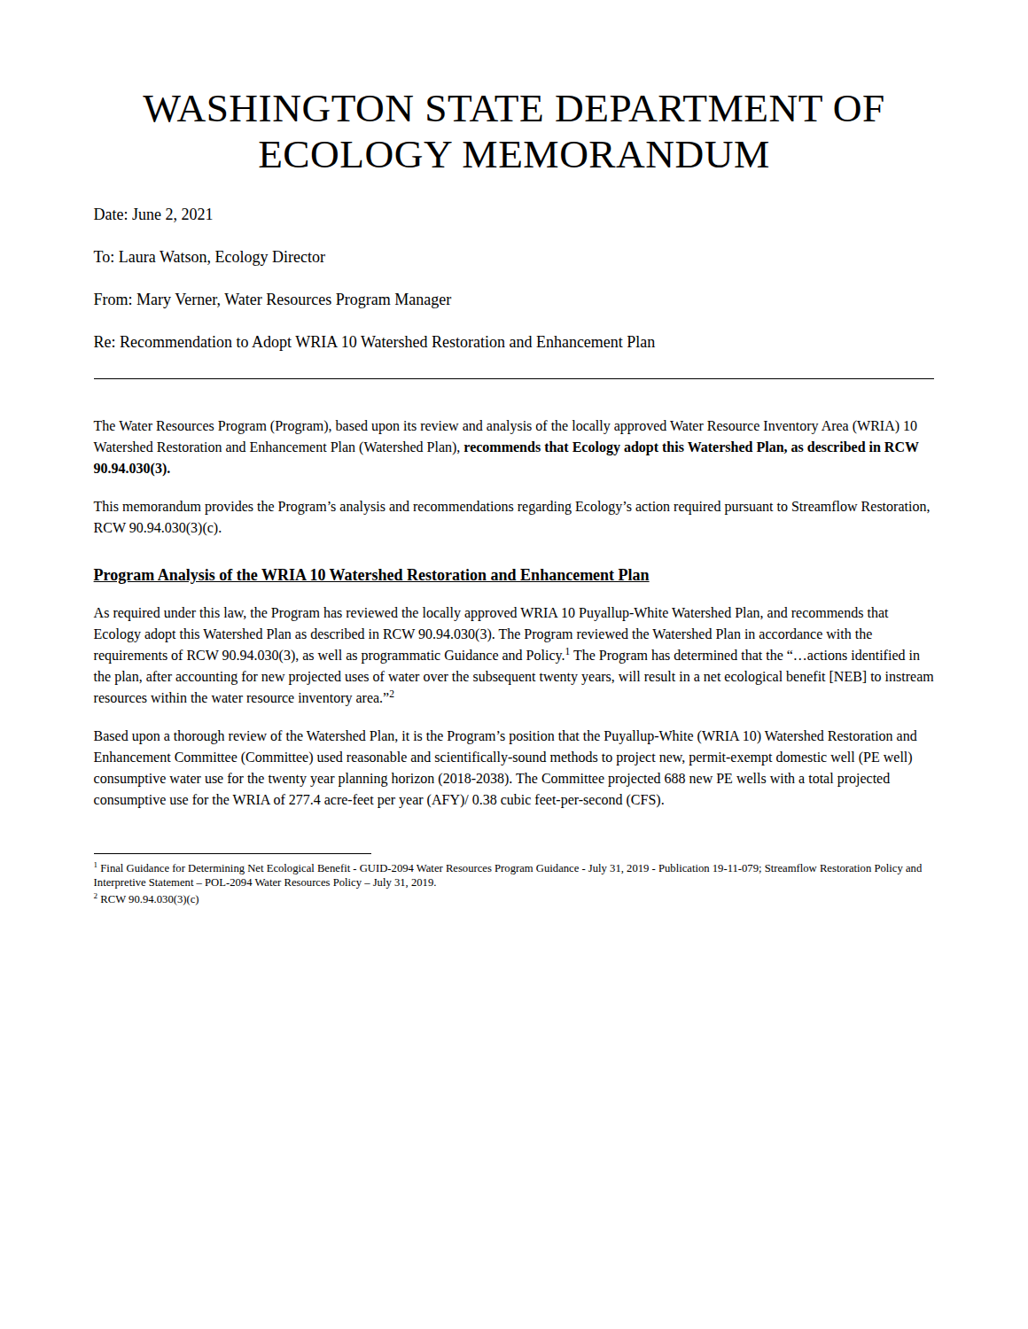WASHINGTON STATE DEPARTMENT OF ECOLOGY MEMORANDUM
Date: June 2, 2021
To: Laura Watson, Ecology Director
From: Mary Verner, Water Resources Program Manager
Re: Recommendation to Adopt WRIA 10 Watershed Restoration and Enhancement Plan
The Water Resources Program (Program), based upon its review and analysis of the locally approved Water Resource Inventory Area (WRIA) 10 Watershed Restoration and Enhancement Plan (Watershed Plan), recommends that Ecology adopt this Watershed Plan, as described in RCW 90.94.030(3).
This memorandum provides the Program’s analysis and recommendations regarding Ecology’s action required pursuant to Streamflow Restoration, RCW 90.94.030(3)(c).
Program Analysis of the WRIA 10 Watershed Restoration and Enhancement Plan
As required under this law, the Program has reviewed the locally approved WRIA 10 Puyallup-White Watershed Plan, and recommends that Ecology adopt this Watershed Plan as described in RCW 90.94.030(3). The Program reviewed the Watershed Plan in accordance with the requirements of RCW 90.94.030(3), as well as programmatic Guidance and Policy.1 The Program has determined that the “…actions identified in the plan, after accounting for new projected uses of water over the subsequent twenty years, will result in a net ecological benefit [NEB] to instream resources within the water resource inventory area.”2
Based upon a thorough review of the Watershed Plan, it is the Program’s position that the Puyallup-White (WRIA 10) Watershed Restoration and Enhancement Committee (Committee) used reasonable and scientifically-sound methods to project new, permit-exempt domestic well (PE well) consumptive water use for the twenty year planning horizon (2018-2038). The Committee projected 688 new PE wells with a total projected consumptive use for the WRIA of 277.4 acre-feet per year (AFY)/ 0.38 cubic feet-per-second (CFS).
1 Final Guidance for Determining Net Ecological Benefit - GUID-2094 Water Resources Program Guidance - July 31, 2019 - Publication 19-11-079; Streamflow Restoration Policy and Interpretive Statement – POL-2094 Water Resources Policy – July 31, 2019.
2 RCW 90.94.030(3)(c)